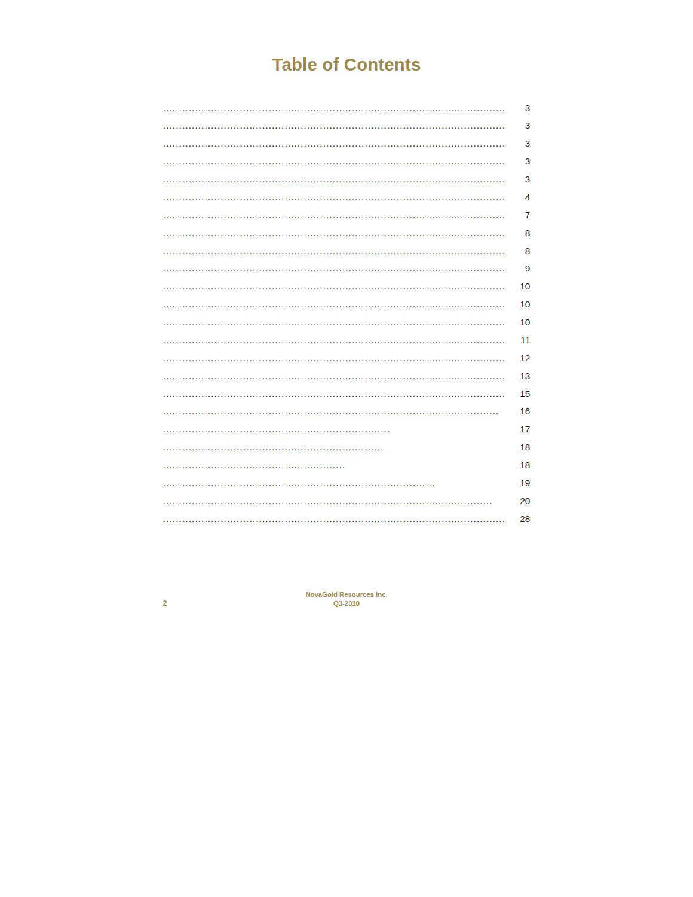Table of Contents
| Management’s Discussion and Analysis | .................................................................................................................................. | 3 |
| General | ......................................................................................................................................................... | 3 |
| Description of business | ................................................................................................................................. | 3 |
| Approach to business | .................................................................................................................................... | 3 |
| Recent developments | ................................................................................................................................... | 3 |
| Property review | ......................................................................................................................................... | 4 |
| Results of operations | .................................................................................................................................... | 7 |
| Selected financial data | .................................................................................................................................. | 8 |
| Liquidity and capital resources | ..................................................................................................................... | 8 |
| Outlook | ......................................................................................................................................................... | 9 |
| Outstanding shares | ..................................................................................................................................... | 10 |
| Related party transactions | ............................................................................................................................. | 10 |
| Financial instruments | .................................................................................................................................. | 10 |
| New accounting pronouncements | ................................................................................................................. | 11 |
| Critical accounting estimates | ......................................................................................................................... | 12 |
| Risk factors | ................................................................................................................................................. | 13 |
| Cautionary notes | ....................................................................................................................................... | 15 |
| Consolidated Balance Sheets – Unaudited | ......................................................................................................... | 16 |
| Consolidated Statements of Operations and Deficit – Unaudited | ....................................................................... | 17 |
| Consolidated Statements of Comprehensive Income – Unaudited | ..................................................................... | 18 |
| Consolidated Statements of Changes in Shareholders’ Equity – Unaudited | ......................................................... | 18 |
| Consolidated Statements of Cash Flows – Unaudited | ..................................................................................... | 19 |
| Notes to Consolidated Financial Statements | ....................................................................................................... | 20 |
| Appendix – Reserve & Resource Table | ............................................................................................................. | 28 |
2
NovaGold Resources Inc.
Q3-2010